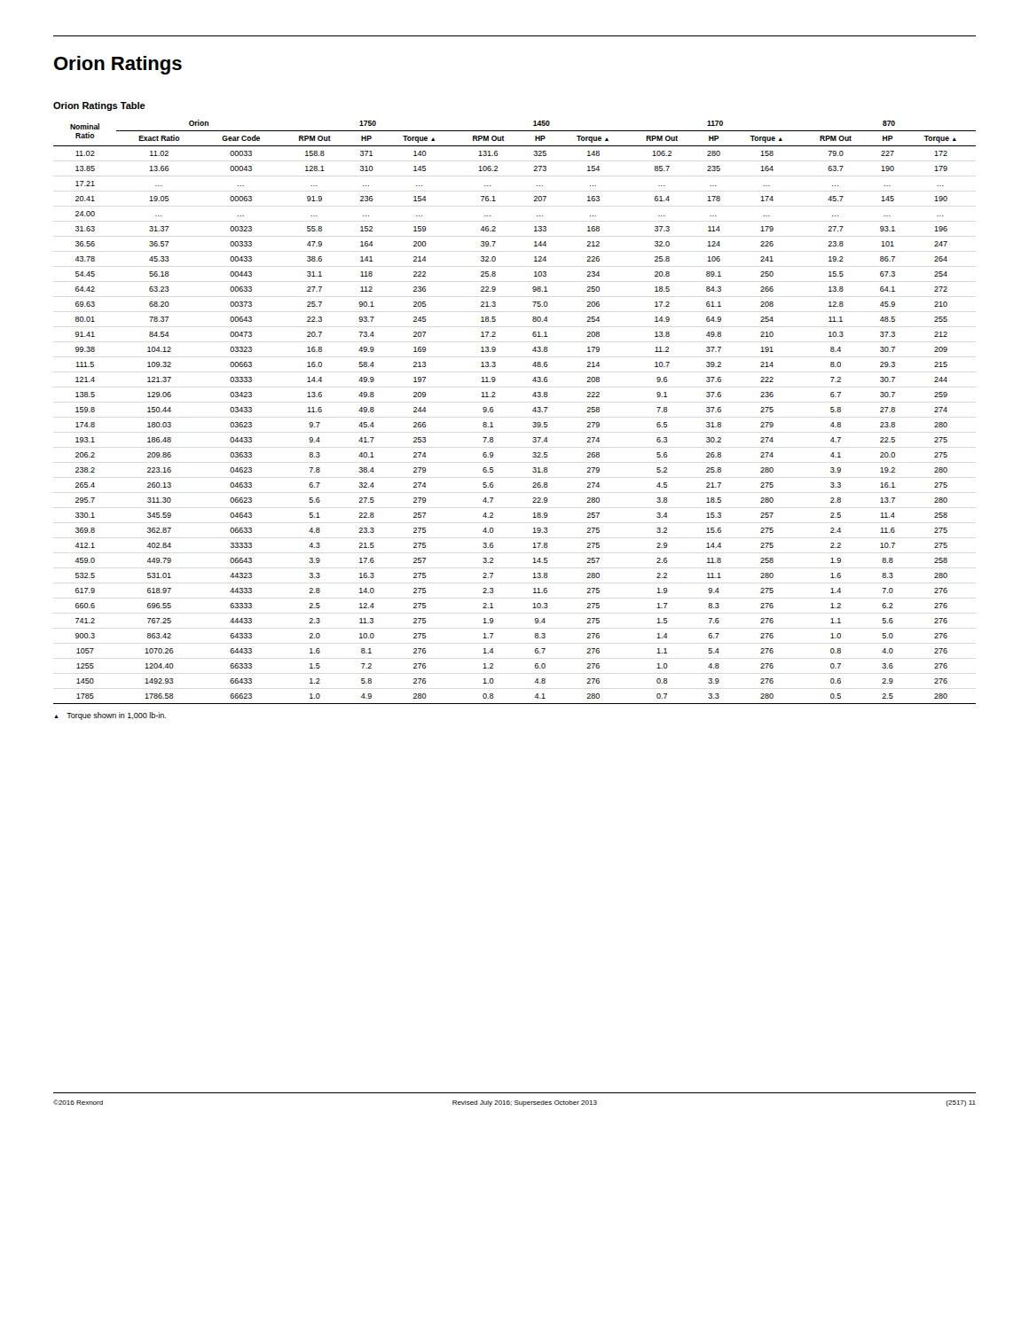Orion Ratings
Orion Ratings Table
| Nominal Ratio | Orion | 1750 | 1450 | 1170 | 870 |
| --- | --- | --- | --- | --- | --- |
| Exact Ratio | Gear Code | RPM Out | HP | Torque ▲ | RPM Out | HP | Torque ▲ | RPM Out | HP | Torque ▲ | RPM Out | HP | Torque ▲ |
| 11.02 | 11.02 | 00033 | 158.8 | 371 | 140 | 131.6 | 325 | 148 | 106.2 | 280 | 158 | 79.0 | 227 | 172 |
| 13.85 | 13.66 | 00043 | 128.1 | 310 | 145 | 106.2 | 273 | 154 | 85.7 | 235 | 164 | 63.7 | 190 | 179 |
| 17.21 | … | … | … | … | … | … | … | … | … | … | … | … | … | … |
| 20.41 | 19.05 | 00063 | 91.9 | 236 | 154 | 76.1 | 207 | 163 | 61.4 | 178 | 174 | 45.7 | 145 | 190 |
| 24.00 | … | … | … | … | … | … | … | … | … | … | … | … | … | … |
| 31.63 | 31.37 | 00323 | 55.8 | 152 | 159 | 46.2 | 133 | 168 | 37.3 | 114 | 179 | 27.7 | 93.1 | 196 |
| 36.56 | 36.57 | 00333 | 47.9 | 164 | 200 | 39.7 | 144 | 212 | 32.0 | 124 | 226 | 23.8 | 101 | 247 |
| 43.78 | 45.33 | 00433 | 38.6 | 141 | 214 | 32.0 | 124 | 226 | 25.8 | 106 | 241 | 19.2 | 86.7 | 264 |
| 54.45 | 56.18 | 00443 | 31.1 | 118 | 222 | 25.8 | 103 | 234 | 20.8 | 89.1 | 250 | 15.5 | 67.3 | 254 |
| 64.42 | 63.23 | 00633 | 27.7 | 112 | 236 | 22.9 | 98.1 | 250 | 18.5 | 84.3 | 266 | 13.8 | 64.1 | 272 |
| 69.63 | 68.20 | 00373 | 25.7 | 90.1 | 205 | 21.3 | 75.0 | 206 | 17.2 | 61.1 | 208 | 12.8 | 45.9 | 210 |
| 80.01 | 78.37 | 00643 | 22.3 | 93.7 | 245 | 18.5 | 80.4 | 254 | 14.9 | 64.9 | 254 | 11.1 | 48.5 | 255 |
| 91.41 | 84.54 | 00473 | 20.7 | 73.4 | 207 | 17.2 | 61.1 | 208 | 13.8 | 49.8 | 210 | 10.3 | 37.3 | 212 |
| 99.38 | 104.12 | 03323 | 16.8 | 49.9 | 169 | 13.9 | 43.8 | 179 | 11.2 | 37.7 | 191 | 8.4 | 30.7 | 209 |
| 111.5 | 109.32 | 00663 | 16.0 | 58.4 | 213 | 13.3 | 48.6 | 214 | 10.7 | 39.2 | 214 | 8.0 | 29.3 | 215 |
| 121.4 | 121.37 | 03333 | 14.4 | 49.9 | 197 | 11.9 | 43.6 | 208 | 9.6 | 37.6 | 222 | 7.2 | 30.7 | 244 |
| 138.5 | 129.06 | 03423 | 13.6 | 49.8 | 209 | 11.2 | 43.8 | 222 | 9.1 | 37.6 | 236 | 6.7 | 30.7 | 259 |
| 159.8 | 150.44 | 03433 | 11.6 | 49.8 | 244 | 9.6 | 43.7 | 258 | 7.8 | 37.6 | 275 | 5.8 | 27.8 | 274 |
| 174.8 | 180.03 | 03623 | 9.7 | 45.4 | 266 | 8.1 | 39.5 | 279 | 6.5 | 31.8 | 279 | 4.8 | 23.8 | 280 |
| 193.1 | 186.48 | 04433 | 9.4 | 41.7 | 253 | 7.8 | 37.4 | 274 | 6.3 | 30.2 | 274 | 4.7 | 22.5 | 275 |
| 206.2 | 209.86 | 03633 | 8.3 | 40.1 | 274 | 6.9 | 32.5 | 268 | 5.6 | 26.8 | 274 | 4.1 | 20.0 | 275 |
| 238.2 | 223.16 | 04623 | 7.8 | 38.4 | 279 | 6.5 | 31.8 | 279 | 5.2 | 25.8 | 280 | 3.9 | 19.2 | 280 |
| 265.4 | 260.13 | 04633 | 6.7 | 32.4 | 274 | 5.6 | 26.8 | 274 | 4.5 | 21.7 | 275 | 3.3 | 16.1 | 275 |
| 295.7 | 311.30 | 06623 | 5.6 | 27.5 | 279 | 4.7 | 22.9 | 280 | 3.8 | 18.5 | 280 | 2.8 | 13.7 | 280 |
| 330.1 | 345.59 | 04643 | 5.1 | 22.8 | 257 | 4.2 | 18.9 | 257 | 3.4 | 15.3 | 257 | 2.5 | 11.4 | 258 |
| 369.8 | 362.87 | 06633 | 4.8 | 23.3 | 275 | 4.0 | 19.3 | 275 | 3.2 | 15.6 | 275 | 2.4 | 11.6 | 275 |
| 412.1 | 402.84 | 33333 | 4.3 | 21.5 | 275 | 3.6 | 17.8 | 275 | 2.9 | 14.4 | 275 | 2.2 | 10.7 | 275 |
| 459.0 | 449.79 | 06643 | 3.9 | 17.6 | 257 | 3.2 | 14.5 | 257 | 2.6 | 11.8 | 258 | 1.9 | 8.8 | 258 |
| 532.5 | 531.01 | 44323 | 3.3 | 16.3 | 275 | 2.7 | 13.8 | 280 | 2.2 | 11.1 | 280 | 1.6 | 8.3 | 280 |
| 617.9 | 618.97 | 44333 | 2.8 | 14.0 | 275 | 2.3 | 11.6 | 275 | 1.9 | 9.4 | 275 | 1.4 | 7.0 | 276 |
| 660.6 | 696.55 | 63333 | 2.5 | 12.4 | 275 | 2.1 | 10.3 | 275 | 1.7 | 8.3 | 276 | 1.2 | 6.2 | 276 |
| 741.2 | 767.25 | 44433 | 2.3 | 11.3 | 275 | 1.9 | 9.4 | 275 | 1.5 | 7.6 | 276 | 1.1 | 5.6 | 276 |
| 900.3 | 863.42 | 64333 | 2.0 | 10.0 | 275 | 1.7 | 8.3 | 276 | 1.4 | 6.7 | 276 | 1.0 | 5.0 | 276 |
| 1057 | 1070.26 | 64433 | 1.6 | 8.1 | 276 | 1.4 | 6.7 | 276 | 1.1 | 5.4 | 276 | 0.8 | 4.0 | 276 |
| 1255 | 1204.40 | 66333 | 1.5 | 7.2 | 276 | 1.2 | 6.0 | 276 | 1.0 | 4.8 | 276 | 0.7 | 3.6 | 276 |
| 1450 | 1492.93 | 66433 | 1.2 | 5.8 | 276 | 1.0 | 4.8 | 276 | 0.8 | 3.9 | 276 | 0.6 | 2.9 | 276 |
| 1785 | 1786.58 | 66623 | 1.0 | 4.9 | 280 | 0.8 | 4.1 | 280 | 0.7 | 3.3 | 280 | 0.5 | 2.5 | 280 |
▲ Torque shown in 1,000 lb-in.
©2016 Rexnord Revised July 2016; Supersedes October 2013 (2517) 11